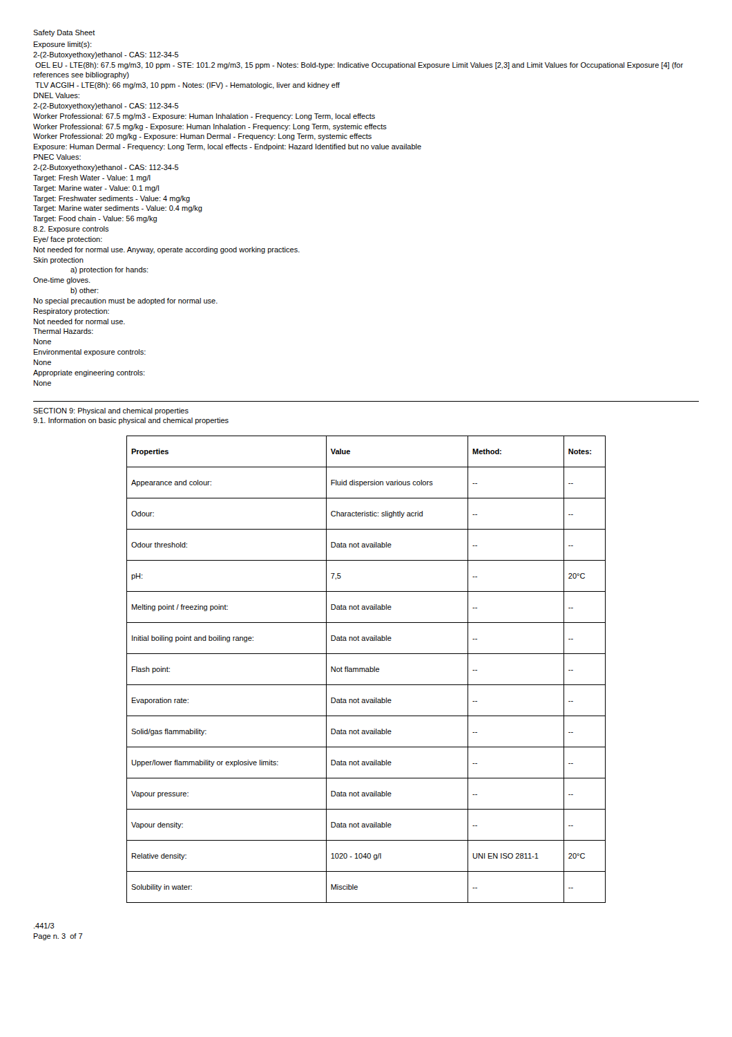Safety Data Sheet
Exposure limit(s):
2-(2-Butoxyethoxy)ethanol - CAS: 112-34-5
OEL EU - LTE(8h): 67.5 mg/m3, 10 ppm - STE: 101.2 mg/m3, 15 ppm - Notes: Bold-type: Indicative Occupational Exposure Limit Values [2,3] and Limit Values for Occupational Exposure [4] (for references see bibliography)
TLV ACGIH - LTE(8h): 66 mg/m3, 10 ppm - Notes: (IFV) - Hematologic, liver and kidney eff
DNEL Values:
2-(2-Butoxyethoxy)ethanol - CAS: 112-34-5
Worker Professional: 67.5 mg/m3 - Exposure: Human Inhalation - Frequency: Long Term, local effects
Worker Professional: 67.5 mg/kg - Exposure: Human Inhalation - Frequency: Long Term, systemic effects
Worker Professional: 20 mg/kg - Exposure: Human Dermal - Frequency: Long Term, systemic effects
Exposure: Human Dermal - Frequency: Long Term, local effects - Endpoint: Hazard Identified but no value available
PNEC Values:
2-(2-Butoxyethoxy)ethanol - CAS: 112-34-5
Target: Fresh Water - Value: 1 mg/l
Target: Marine water - Value: 0.1 mg/l
Target: Freshwater sediments - Value: 4 mg/kg
Target: Marine water sediments - Value: 0.4 mg/kg
Target: Food chain - Value: 56 mg/kg
8.2. Exposure controls
Eye/ face protection:
Not needed for normal use. Anyway, operate according good working practices.
Skin protection
a) protection for hands:
One-time gloves.
b) other:
No special precaution must be adopted for normal use.
Respiratory protection:
Not needed for normal use.
Thermal Hazards:
None
Environmental exposure controls:
None
Appropriate engineering controls:
None
SECTION 9: Physical and chemical properties
9.1. Information on basic physical and chemical properties
| Properties | Value | Method: | Notes: |
| --- | --- | --- | --- |
| Appearance and colour: | Fluid dispersion various colors | -- | -- |
| Odour: | Characteristic: slightly acrid | -- | -- |
| Odour threshold: | Data not available | -- | -- |
| pH: | 7,5 | -- | 20°C |
| Melting point / freezing point: | Data not available | -- | -- |
| Initial boiling point and boiling range: | Data not available | -- | -- |
| Flash point: | Not flammable | -- | -- |
| Evaporation rate: | Data not available | -- | -- |
| Solid/gas flammability: | Data not available | -- | -- |
| Upper/lower flammability or explosive limits: | Data not available | -- | -- |
| Vapour pressure: | Data not available | -- | -- |
| Vapour density: | Data not available | -- | -- |
| Relative density: | 1020 - 1040 g/l | UNI EN ISO 2811-1 | 20°C |
| Solubility in water: | Miscible | -- | -- |
.441/3
Page n. 3 of 7